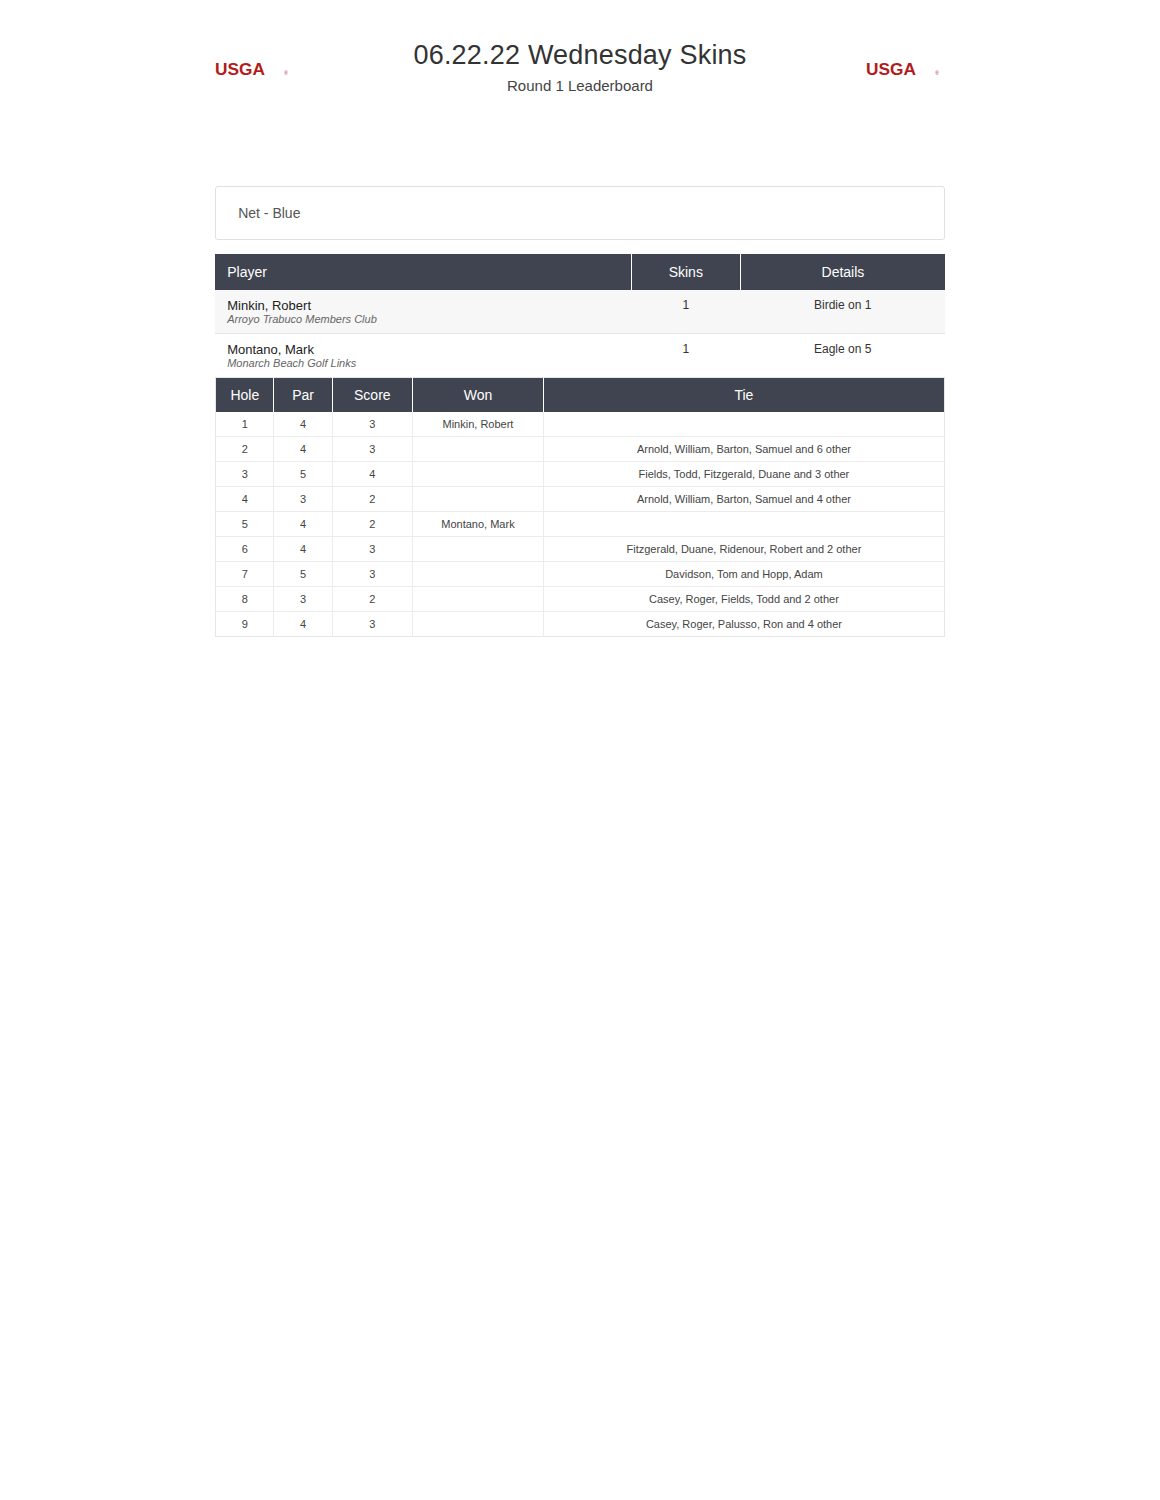USGA ®
USGA ®
06.22.22 Wednesday Skins
Round 1 Leaderboard
Net - Blue
| Player | Skins | Details |
| --- | --- | --- |
| Minkin, Robert Arroyo Trabuco Members Club | 1 | Birdie on 1 |
| Montano, Mark Monarch Beach Golf Links | 1 | Eagle on 5 |
| Hole | Par | Score | Won | Tie |
| --- | --- | --- | --- | --- |
| 1 | 4 | 3 | Minkin, Robert | |
| 2 | 4 | 3 | | Arnold, William, Barton, Samuel and 6 other |
| 3 | 5 | 4 | | Fields, Todd, Fitzgerald, Duane and 3 other |
| 4 | 3 | 2 | | Arnold, William, Barton, Samuel and 4 other |
| 5 | 4 | 2 | Montano, Mark | |
| 6 | 4 | 3 | | Fitzgerald, Duane, Ridenour, Robert and 2 other |
| 7 | 5 | 3 | | Davidson, Tom and Hopp, Adam |
| 8 | 3 | 2 | | Casey, Roger, Fields, Todd and 2 other |
| 9 | 4 | 3 | | Casey, Roger, Palusso, Ron and 4 other |